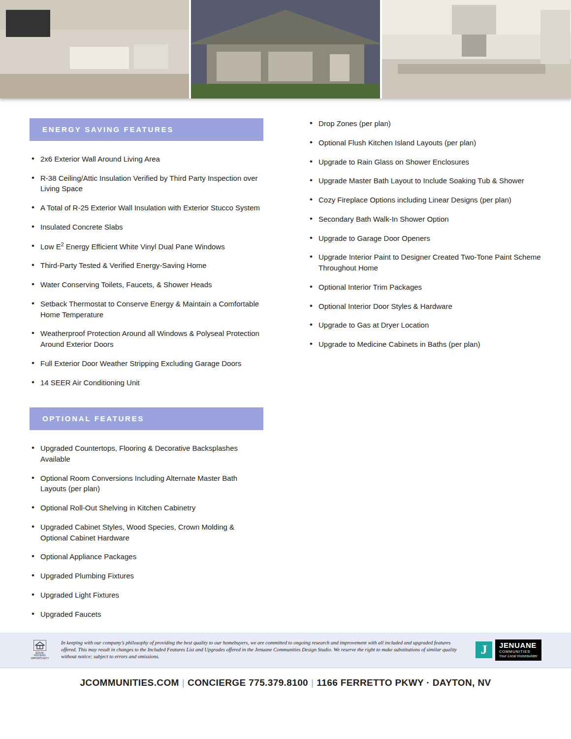Energy Saving Features
2x6 Exterior Wall Around Living Area
R-38 Ceiling/Attic Insulation Verified by Third Party Inspection over Living Space
A Total of R-25 Exterior Wall Insulation with Exterior Stucco System
Insulated Concrete Slabs
Low E2 Energy Efficient White Vinyl Dual Pane Windows
Third-Party Tested & Verified Energy-Saving Home
Water Conserving Toilets, Faucets, & Shower Heads
Setback Thermostat to Conserve Energy & Maintain a Comfortable Home Temperature
Weatherproof Protection Around all Windows & Polyseal Protection Around Exterior Doors
Full Exterior Door Weather Stripping Excluding Garage Doors
14 SEER Air Conditioning Unit
Optional Features
Upgraded Countertops, Flooring & Decorative Backsplashes Available
Optional Room Conversions Including Alternate Master Bath Layouts (per plan)
Optional Roll-Out Shelving in Kitchen Cabinetry
Upgraded Cabinet Styles, Wood Species, Crown Molding & Optional Cabinet Hardware
Optional Appliance Packages
Upgraded Plumbing Fixtures
Upgraded Light Fixtures
Upgraded Faucets
Drop Zones (per plan)
Optional Flush Kitchen Island Layouts (per plan)
Upgrade to Rain Glass on Shower Enclosures
Upgrade Master Bath Layout to Include Soaking Tub & Shower
Cozy Fireplace Options including Linear Designs (per plan)
Secondary Bath Walk-In Shower Option
Upgrade to Garage Door Openers
Upgrade Interior Paint to Designer Created Two-Tone Paint Scheme Throughout Home
Optional Interior Trim Packages
Optional Interior Door Styles & Hardware
Upgrade to Gas at Dryer Location
Upgrade to Medicine Cabinets in Baths (per plan)
EQUAL HOUSING
OPPORTUNITY
In keeping with our company’s philosophy of providing the best quality to our homebuyers, we are committed to ongoing research and improvement with all included and upgraded features offered. This may result in changes to the Included Features List and Upgrades offered in the Jenuane Communities Design Studio. We reserve the right to make substitutions of similar quality without notice; subject to errors and omissions.
J
JENUANE COMMUNITIES Your Local Homebuilder
JCOMMUNITIES.COM|CONCIERGE 775.379.8100|1166 FERRETTO PKWY · DAYTON, NV